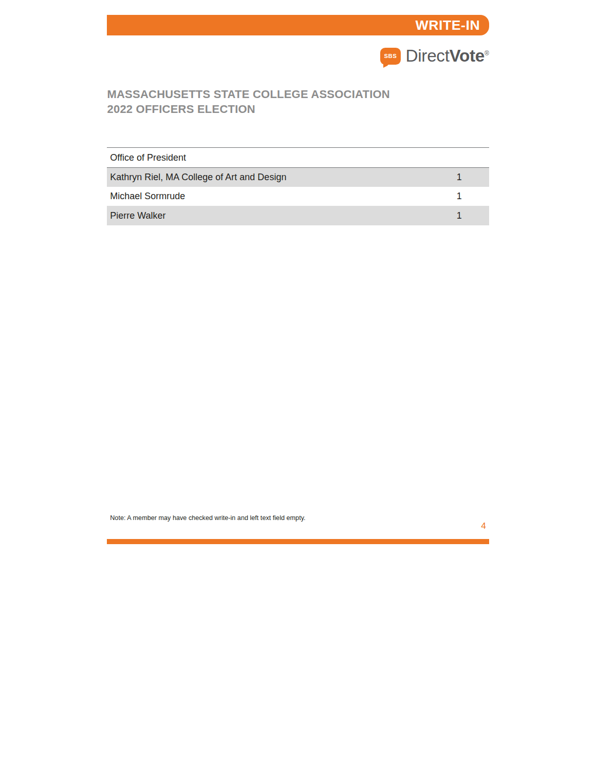Write-In
SBS Direct Vote®
Massachusetts State College Association
2022 Officers Election
| Office of President | |
| --- | --- |
| Kathryn Riel, MA College of Art and Design | 1 |
| Michael Sormrude | 1 |
| Pierre Walker | 1 |
Note: A member may have checked write-in and left text field empty.
4